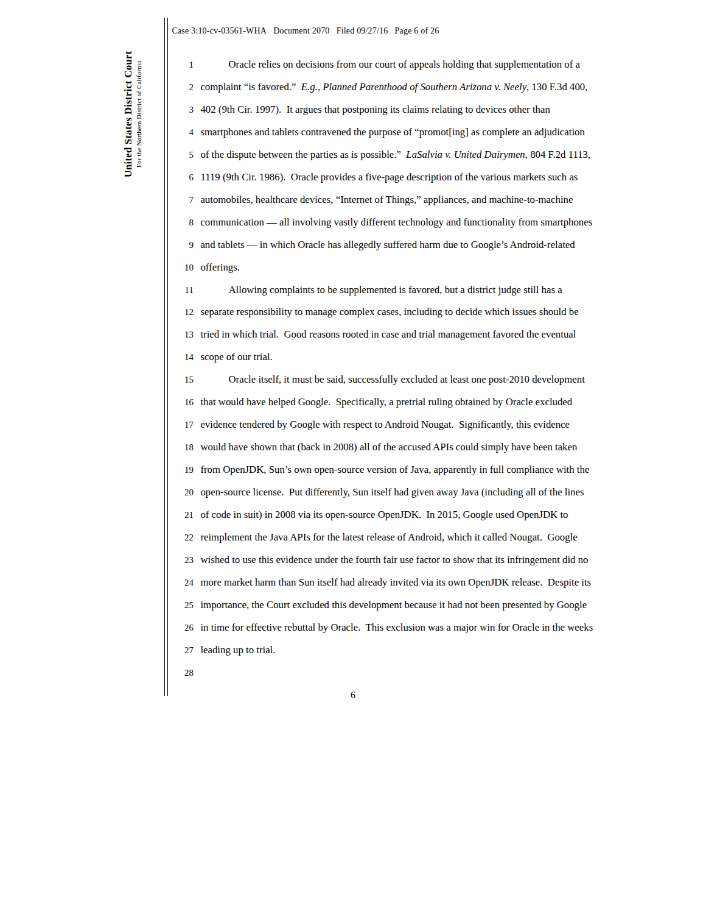Case 3:10-cv-03561-WHA Document 2070 Filed 09/27/16 Page 6 of 26
United States District Court
For the Northern District of California
Oracle relies on decisions from our court of appeals holding that supplementation of a
complaint “is favored.” E.g., Planned Parenthood of Southern Arizona v. Neely, 130 F.3d 400,
402 (9th Cir. 1997). It argues that postponing its claims relating to devices other than
smartphones and tablets contravened the purpose of “promot[ing] as complete an adjudication
of the dispute between the parties as is possible.” LaSalvia v. United Dairymen, 804 F.2d 1113,
1119 (9th Cir. 1986). Oracle provides a five-page description of the various markets such as
automobiles, healthcare devices, “Internet of Things,” appliances, and machine-to-machine
communication — all involving vastly different technology and functionality from smartphones
and tablets — in which Oracle has allegedly suffered harm due to Google’s Android-related
offerings.
Allowing complaints to be supplemented is favored, but a district judge still has a
separate responsibility to manage complex cases, including to decide which issues should be
tried in which trial. Good reasons rooted in case and trial management favored the eventual
scope of our trial.
Oracle itself, it must be said, successfully excluded at least one post-2010 development
that would have helped Google. Specifically, a pretrial ruling obtained by Oracle excluded
evidence tendered by Google with respect to Android Nougat. Significantly, this evidence
would have shown that (back in 2008) all of the accused APIs could simply have been taken
from OpenJDK, Sun’s own open-source version of Java, apparently in full compliance with the
open-source license. Put differently, Sun itself had given away Java (including all of the lines
of code in suit) in 2008 via its open-source OpenJDK. In 2015, Google used OpenJDK to
reimplement the Java APIs for the latest release of Android, which it called Nougat. Google
wished to use this evidence under the fourth fair use factor to show that its infringement did no
more market harm than Sun itself had already invited via its own OpenJDK release. Despite its
importance, the Court excluded this development because it had not been presented by Google
in time for effective rebuttal by Oracle. This exclusion was a major win for Oracle in the weeks
leading up to trial.
6